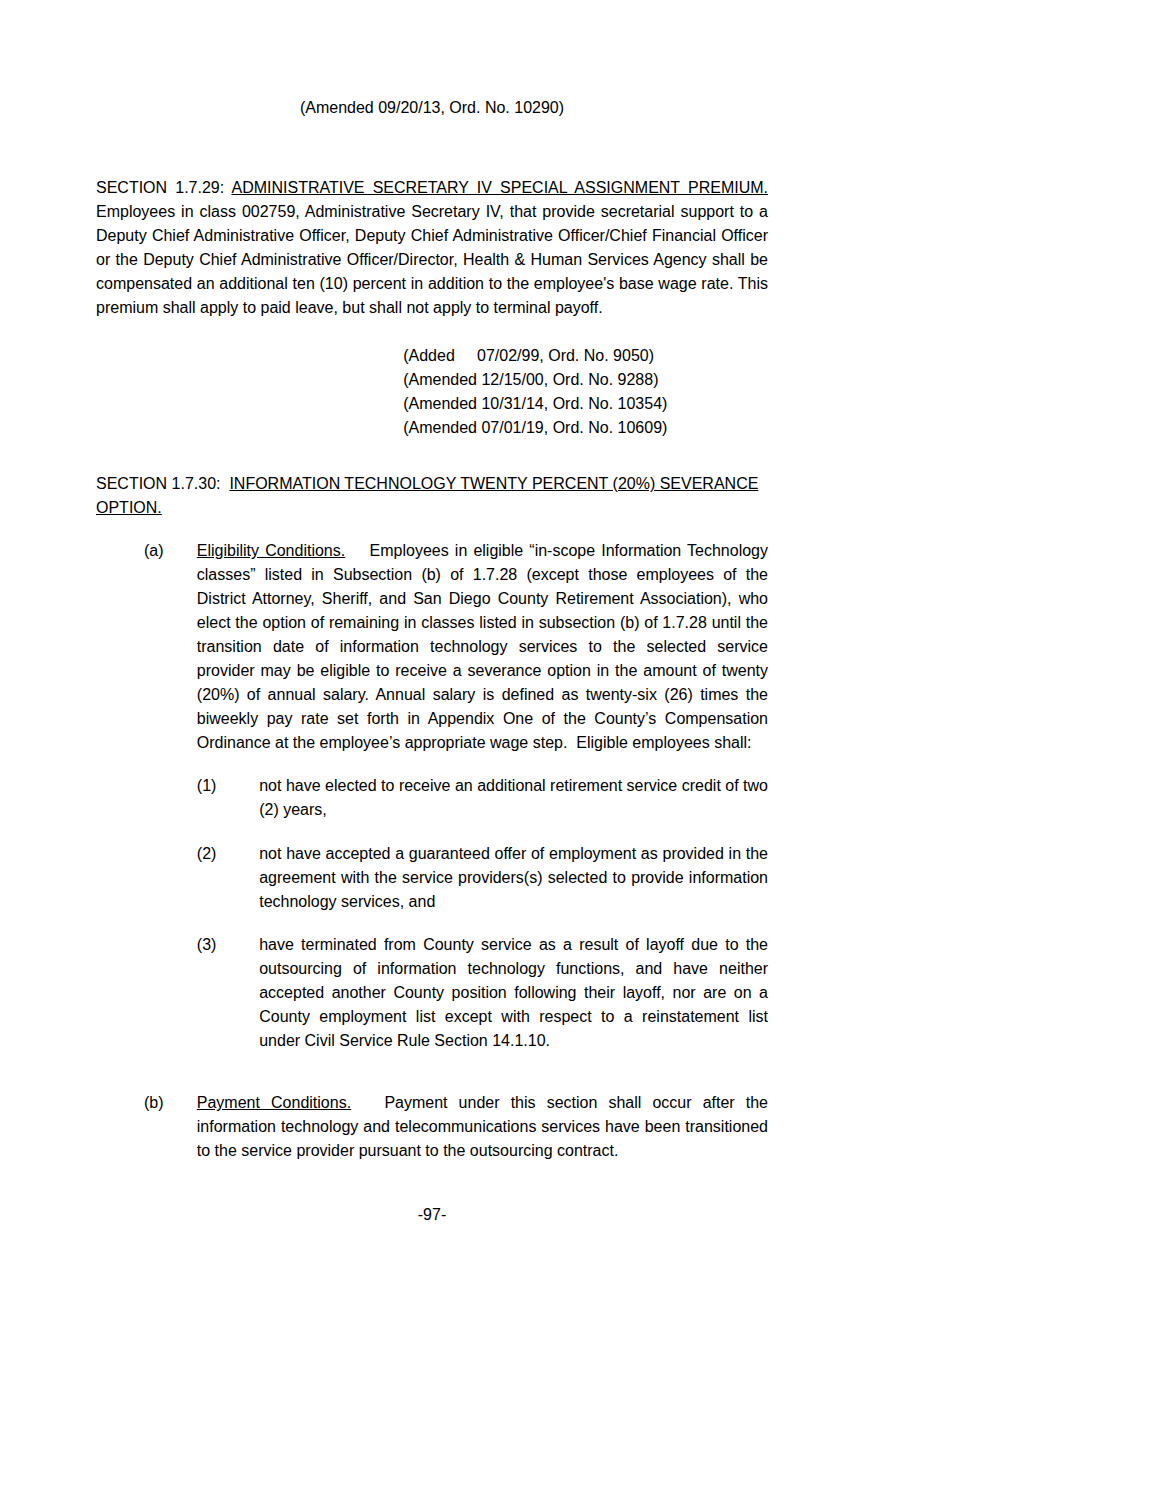(Amended 09/20/13, Ord. No. 10290)
SECTION 1.7.29: ADMINISTRATIVE SECRETARY IV SPECIAL ASSIGNMENT PREMIUM. Employees in class 002759, Administrative Secretary IV, that provide secretarial support to a Deputy Chief Administrative Officer, Deputy Chief Administrative Officer/Chief Financial Officer or the Deputy Chief Administrative Officer/Director, Health & Human Services Agency shall be compensated an additional ten (10) percent in addition to the employee's base wage rate. This premium shall apply to paid leave, but shall not apply to terminal payoff.
(Added 07/02/99, Ord. No. 9050)
(Amended 12/15/00, Ord. No. 9288)
(Amended 10/31/14, Ord. No. 10354)
(Amended 07/01/19, Ord. No. 10609)
SECTION 1.7.30: INFORMATION TECHNOLOGY TWENTY PERCENT (20%) SEVERANCE OPTION.
(a)
Eligibility Conditions. Employees in eligible “in-scope Information Technology classes” listed in Subsection (b) of 1.7.28 (except those employees of the District Attorney, Sheriff, and San Diego County Retirement Association), who elect the option of remaining in classes listed in subsection (b) of 1.7.28 until the transition date of information technology services to the selected service provider may be eligible to receive a severance option in the amount of twenty (20%) of annual salary. Annual salary is defined as twenty-six (26) times the biweekly pay rate set forth in Appendix One of the County’s Compensation Ordinance at the employee’s appropriate wage step. Eligible employees shall:
| (1) | not have elected to receive an additional retirement service credit of two (2) years, |
| (2) | not have accepted a guaranteed offer of employment as provided in the agreement with the service providers(s) selected to provide information technology services, and |
| (3) | have terminated from County service as a result of layoff due to the outsourcing of information technology functions, and have neither accepted another County position following their layoff, nor are on a County employment list except with respect to a reinstatement list under Civil Service Rule Section 14.1.10. |
(b)
Payment Conditions. Payment under this section shall occur after the information technology and telecommunications services have been transitioned to the service provider pursuant to the outsourcing contract.
-97-